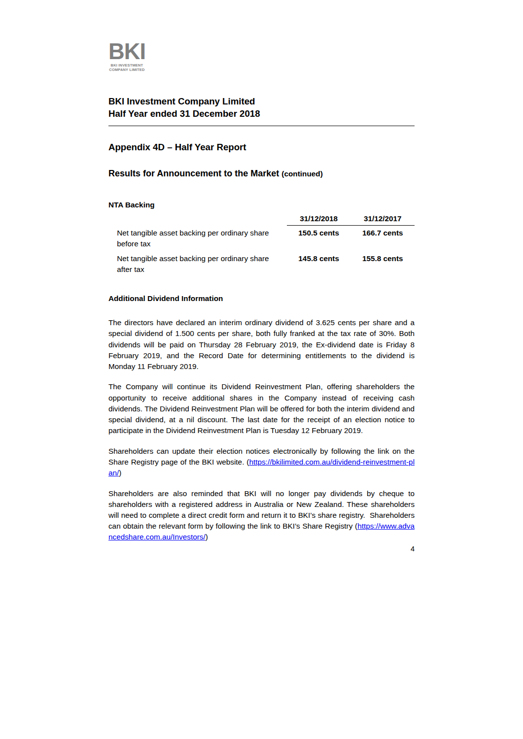BKI BKI INVESTMENT
COMPANY LIMITED
BKI Investment Company Limited
Half Year ended 31 December 2018
Appendix 4D – Half Year Report
Results for Announcement to the Market (continued)
NTA Backing
| | 31/12/2018 | 31/12/2017 |
| --- | --- | --- |
| Net tangible asset backing per ordinary share before tax | 150.5 cents | 166.7 cents |
| Net tangible asset backing per ordinary share after tax | 145.8 cents | 155.8 cents |
Additional Dividend Information
The directors have declared an interim ordinary dividend of 3.625 cents per share and a special dividend of 1.500 cents per share, both fully franked at the tax rate of 30%. Both dividends will be paid on Thursday 28 February 2019, the Ex-dividend date is Friday 8 February 2019, and the Record Date for determining entitlements to the dividend is Monday 11 February 2019.
The Company will continue its Dividend Reinvestment Plan, offering shareholders the opportunity to receive additional shares in the Company instead of receiving cash dividends. The Dividend Reinvestment Plan will be offered for both the interim dividend and special dividend, at a nil discount. The last date for the receipt of an election notice to participate in the Dividend Reinvestment Plan is Tuesday 12 February 2019.
Shareholders can update their election notices electronically by following the link on the Share Registry page of the BKI website. (https://bkilimited.com.au/dividend-reinvestment-plan/)
Shareholders are also reminded that BKI will no longer pay dividends by cheque to shareholders with a registered address in Australia or New Zealand. These shareholders will need to complete a direct credit form and return it to BKI’s share registry. Shareholders can obtain the relevant form by following the link to BKI’s Share Registry (https://www.advancedshare.com.au/Investors/)
4